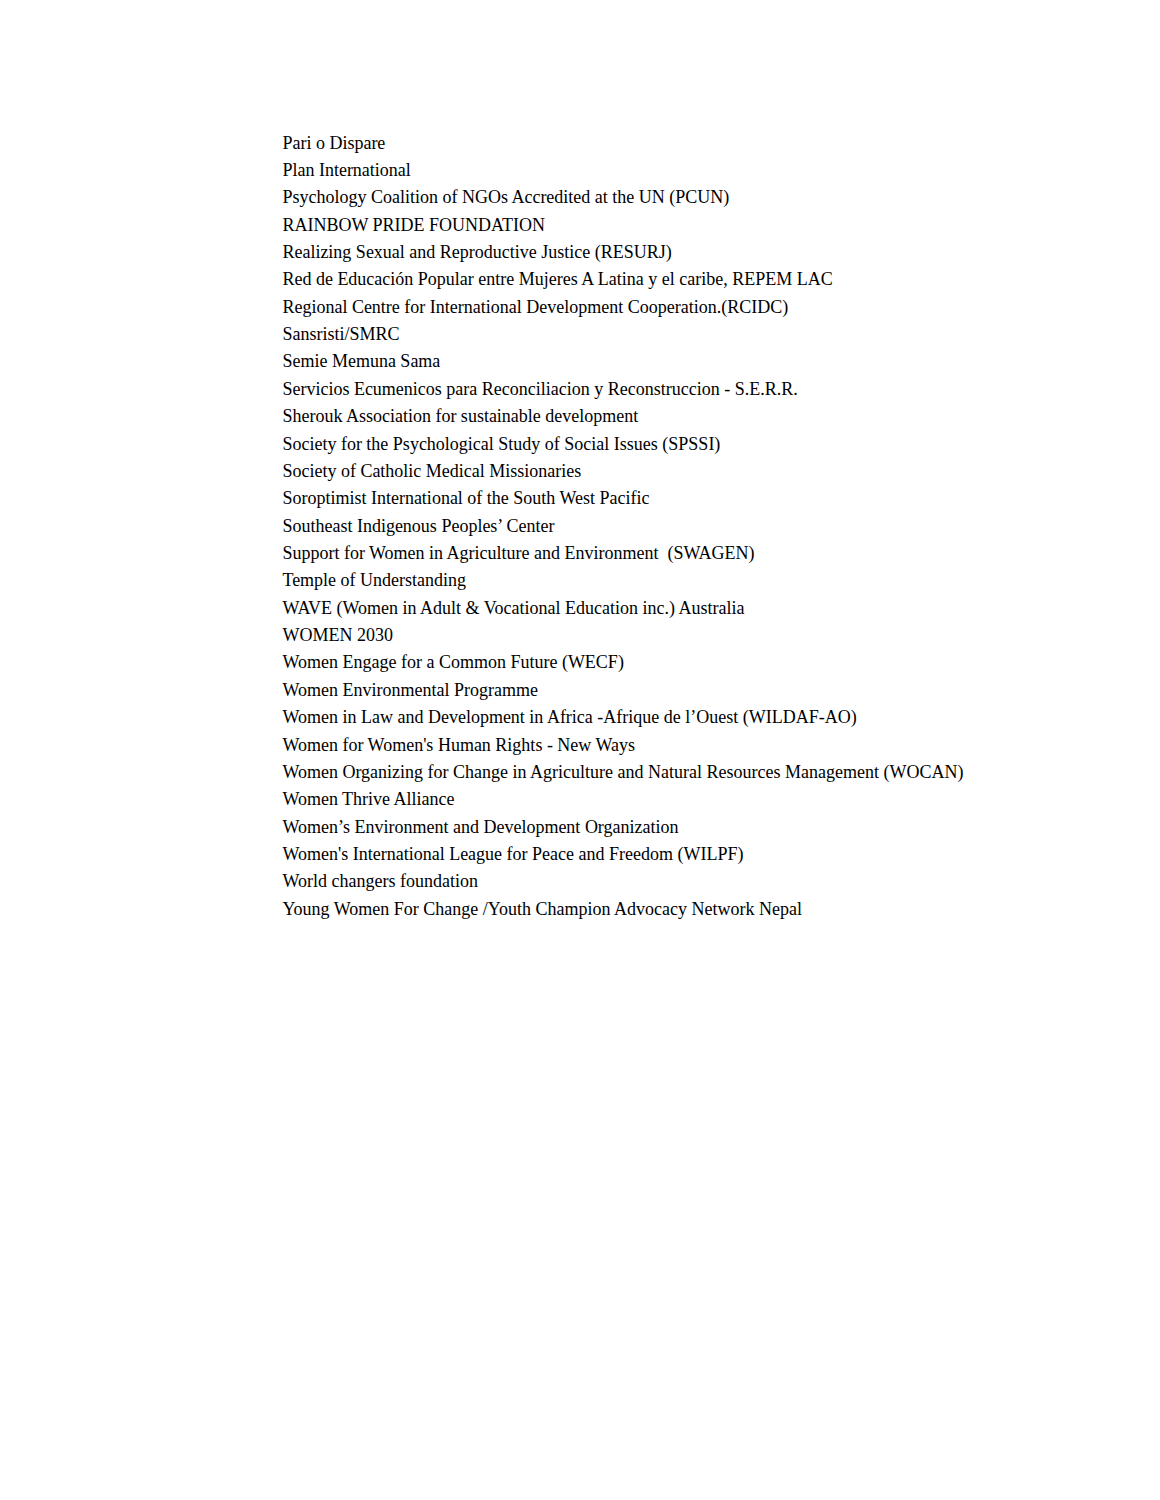Pari o Dispare
Plan International
Psychology Coalition of NGOs Accredited at the UN (PCUN)
RAINBOW PRIDE FOUNDATION
Realizing Sexual and Reproductive Justice (RESURJ)
Red de Educación Popular entre Mujeres A Latina y el caribe, REPEM LAC
Regional Centre for International Development Cooperation.(RCIDC)
Sansristi/SMRC
Semie Memuna Sama
Servicios Ecumenicos para Reconciliacion y Reconstruccion - S.E.R.R.
Sherouk Association for sustainable development
Society for the Psychological Study of Social Issues (SPSSI)
Society of Catholic Medical Missionaries
Soroptimist International of the South West Pacific
Southeast Indigenous Peoples’ Center
Support for Women in Agriculture and Environment (SWAGEN)
Temple of Understanding
WAVE (Women in Adult & Vocational Education inc.) Australia
WOMEN 2030
Women Engage for a Common Future (WECF)
Women Environmental Programme
Women in Law and Development in Africa -Afrique de l’Ouest (WILDAF-AO)
Women for Women's Human Rights - New Ways
Women Organizing for Change in Agriculture and Natural Resources Management (WOCAN)
Women Thrive Alliance
Women’s Environment and Development Organization
Women's International League for Peace and Freedom (WILPF)
World changers foundation
Young Women For Change /Youth Champion Advocacy Network Nepal